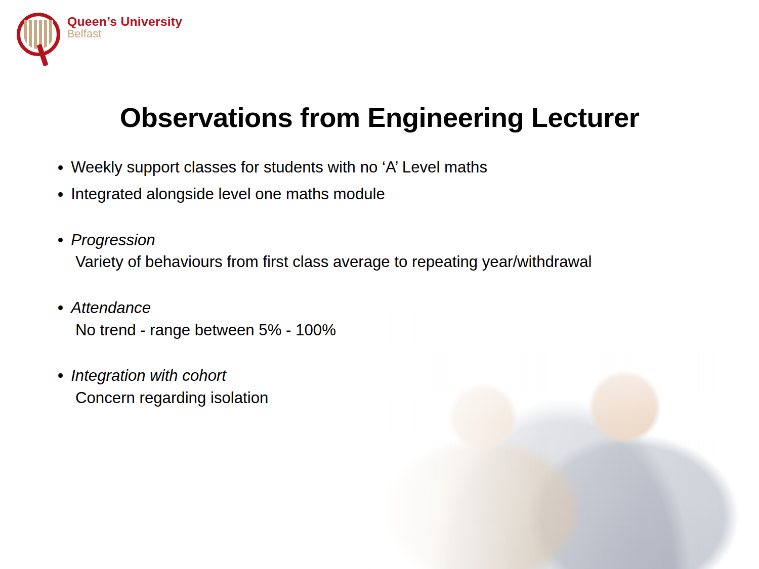Queen’s University
Belfast
Observations from Engineering Lecturer
Weekly support classes for students with no ‘A’ Level maths
Integrated alongside level one maths module
Progression Variety of behaviours from first class average to repeating year/withdrawal
Attendance No trend - range between 5% - 100%
Integration with cohort Concern regarding isolation